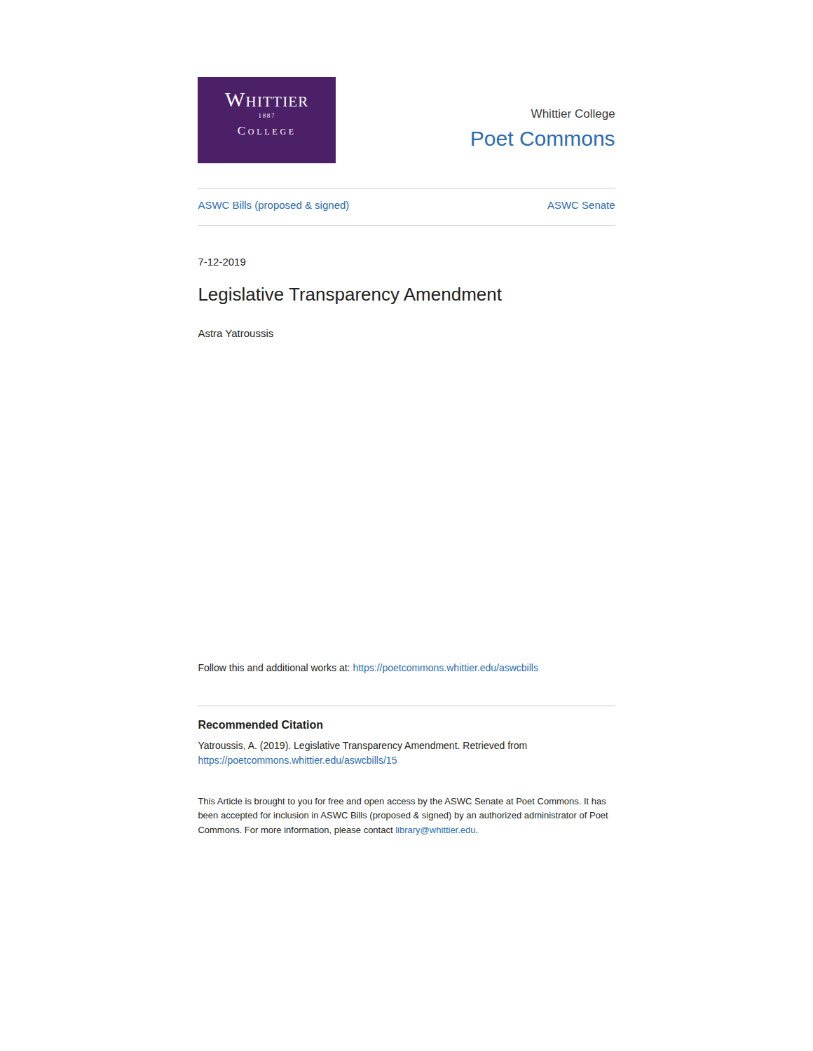Whittier
1887
College
Whittier College
Poet Commons
ASWC Bills (proposed & signed)
ASWC Senate
7-12-2019
Legislative Transparency Amendment
Astra Yatroussis
Follow this and additional works at: https://poetcommons.whittier.edu/aswcbills
Recommended Citation
Yatroussis, A. (2019). Legislative Transparency Amendment. Retrieved from
https://poetcommons.whittier.edu/aswcbills/15
This Article is brought to you for free and open access by the ASWC Senate at Poet Commons. It has been accepted for inclusion in ASWC Bills (proposed & signed) by an authorized administrator of Poet Commons. For more information, please contact library@whittier.edu.